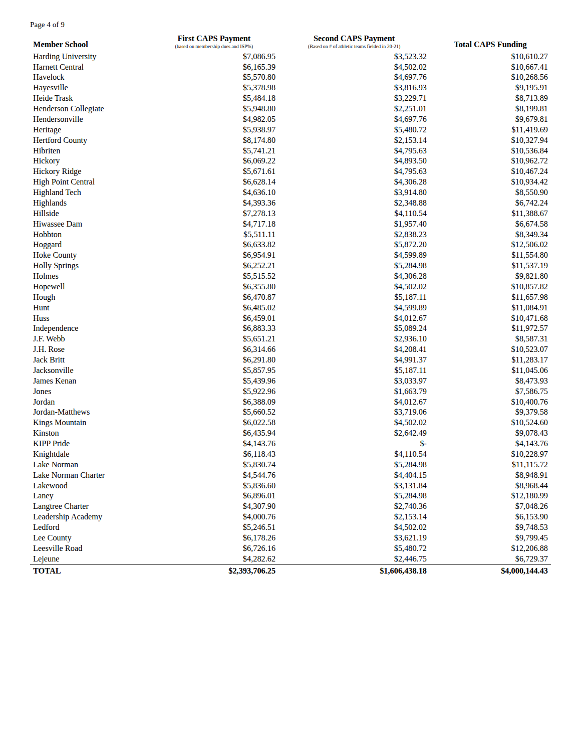Page 4 of 9
| Member School | First CAPS Payment (based on membership dues and ISP%) | Second CAPS Payment (Based on # of athletic teams fielded in 20-21) | Total CAPS Funding |
| --- | --- | --- | --- |
| Harding University | $7,086.95 | $3,523.32 | $10,610.27 |
| Harnett Central | $6,165.39 | $4,502.02 | $10,667.41 |
| Havelock | $5,570.80 | $4,697.76 | $10,268.56 |
| Hayesville | $5,378.98 | $3,816.93 | $9,195.91 |
| Heide Trask | $5,484.18 | $3,229.71 | $8,713.89 |
| Henderson Collegiate | $5,948.80 | $2,251.01 | $8,199.81 |
| Hendersonville | $4,982.05 | $4,697.76 | $9,679.81 |
| Heritage | $5,938.97 | $5,480.72 | $11,419.69 |
| Hertford County | $8,174.80 | $2,153.14 | $10,327.94 |
| Hibriten | $5,741.21 | $4,795.63 | $10,536.84 |
| Hickory | $6,069.22 | $4,893.50 | $10,962.72 |
| Hickory Ridge | $5,671.61 | $4,795.63 | $10,467.24 |
| High Point Central | $6,628.14 | $4,306.28 | $10,934.42 |
| Highland Tech | $4,636.10 | $3,914.80 | $8,550.90 |
| Highlands | $4,393.36 | $2,348.88 | $6,742.24 |
| Hillside | $7,278.13 | $4,110.54 | $11,388.67 |
| Hiwassee Dam | $4,717.18 | $1,957.40 | $6,674.58 |
| Hobbton | $5,511.11 | $2,838.23 | $8,349.34 |
| Hoggard | $6,633.82 | $5,872.20 | $12,506.02 |
| Hoke County | $6,954.91 | $4,599.89 | $11,554.80 |
| Holly Springs | $6,252.21 | $5,284.98 | $11,537.19 |
| Holmes | $5,515.52 | $4,306.28 | $9,821.80 |
| Hopewell | $6,355.80 | $4,502.02 | $10,857.82 |
| Hough | $6,470.87 | $5,187.11 | $11,657.98 |
| Hunt | $6,485.02 | $4,599.89 | $11,084.91 |
| Huss | $6,459.01 | $4,012.67 | $10,471.68 |
| Independence | $6,883.33 | $5,089.24 | $11,972.57 |
| J.F. Webb | $5,651.21 | $2,936.10 | $8,587.31 |
| J.H. Rose | $6,314.66 | $4,208.41 | $10,523.07 |
| Jack Britt | $6,291.80 | $4,991.37 | $11,283.17 |
| Jacksonville | $5,857.95 | $5,187.11 | $11,045.06 |
| James Kenan | $5,439.96 | $3,033.97 | $8,473.93 |
| Jones | $5,922.96 | $1,663.79 | $7,586.75 |
| Jordan | $6,388.09 | $4,012.67 | $10,400.76 |
| Jordan-Matthews | $5,660.52 | $3,719.06 | $9,379.58 |
| Kings Mountain | $6,022.58 | $4,502.02 | $10,524.60 |
| Kinston | $6,435.94 | $2,642.49 | $9,078.43 |
| KIPP Pride | $4,143.76 | $- | $4,143.76 |
| Knightdale | $6,118.43 | $4,110.54 | $10,228.97 |
| Lake Norman | $5,830.74 | $5,284.98 | $11,115.72 |
| Lake Norman Charter | $4,544.76 | $4,404.15 | $8,948.91 |
| Lakewood | $5,836.60 | $3,131.84 | $8,968.44 |
| Laney | $6,896.01 | $5,284.98 | $12,180.99 |
| Langtree Charter | $4,307.90 | $2,740.36 | $7,048.26 |
| Leadership Academy | $4,000.76 | $2,153.14 | $6,153.90 |
| Ledford | $5,246.51 | $4,502.02 | $9,748.53 |
| Lee County | $6,178.26 | $3,621.19 | $9,799.45 |
| Leesville Road | $6,726.16 | $5,480.72 | $12,206.88 |
| Lejeune | $4,282.62 | $2,446.75 | $6,729.37 |
| TOTAL | $2,393,706.25 | $1,606,438.18 | $4,000,144.43 |